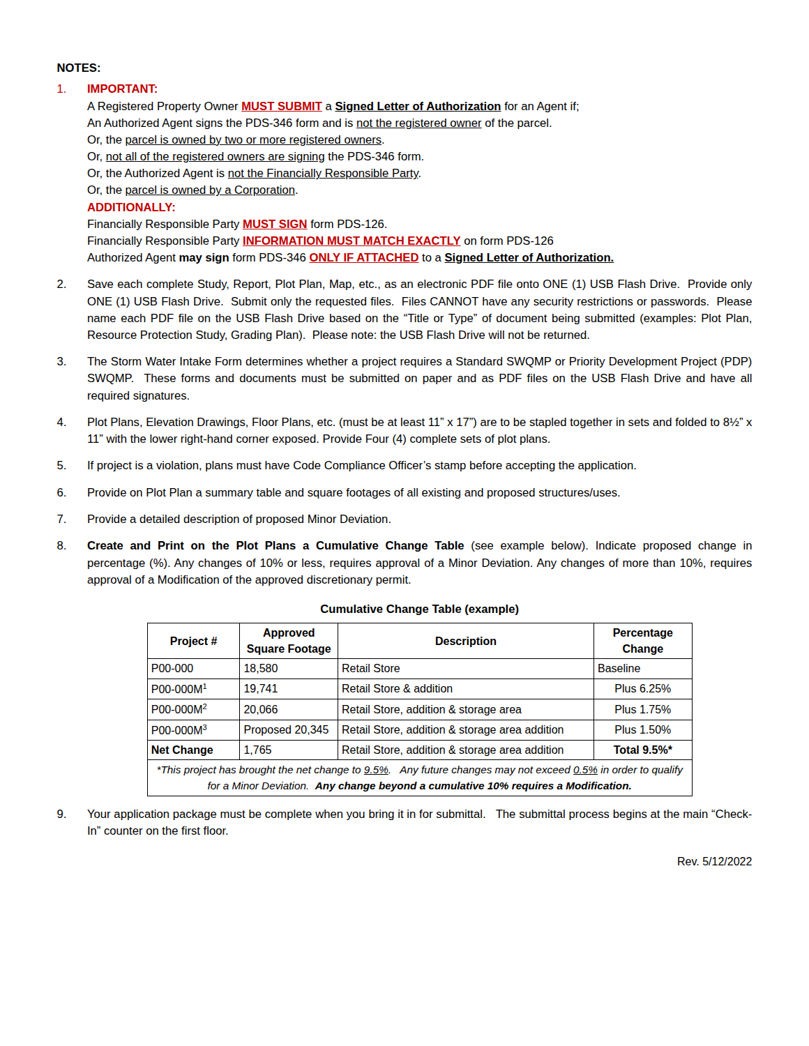NOTES:
1.
IMPORTANT:
A Registered Property Owner MUST SUBMIT a Signed Letter of Authorization for an Agent if;
An Authorized Agent signs the PDS-346 form and is not the registered owner of the parcel.
Or, the parcel is owned by two or more registered owners.
Or, not all of the registered owners are signing the PDS-346 form.
Or, the Authorized Agent is not the Financially Responsible Party.
Or, the parcel is owned by a Corporation.
ADDITIONALLY:
Financially Responsible Party MUST SIGN form PDS-126.
Financially Responsible Party INFORMATION MUST MATCH EXACTLY on form PDS-126
Authorized Agent may sign form PDS-346 ONLY IF ATTACHED to a Signed Letter of Authorization.
2. Save each complete Study, Report, Plot Plan, Map, etc., as an electronic PDF file onto ONE (1) USB Flash Drive. Provide only ONE (1) USB Flash Drive. Submit only the requested files. Files CANNOT have any security restrictions or passwords. Please name each PDF file on the USB Flash Drive based on the “Title or Type” of document being submitted (examples: Plot Plan, Resource Protection Study, Grading Plan). Please note: the USB Flash Drive will not be returned.
3. The Storm Water Intake Form determines whether a project requires a Standard SWQMP or Priority Development Project (PDP) SWQMP. These forms and documents must be submitted on paper and as PDF files on the USB Flash Drive and have all required signatures.
4. Plot Plans, Elevation Drawings, Floor Plans, etc. (must be at least 11” x 17”) are to be stapled together in sets and folded to 8½” x 11” with the lower right-hand corner exposed. Provide Four (4) complete sets of plot plans.
5. If project is a violation, plans must have Code Compliance Officer’s stamp before accepting the application.
6. Provide on Plot Plan a summary table and square footages of all existing and proposed structures/uses.
7. Provide a detailed description of proposed Minor Deviation.
8. Create and Print on the Plot Plans a Cumulative Change Table (see example below). Indicate proposed change in percentage (%). Any changes of 10% or less, requires approval of a Minor Deviation. Any changes of more than 10%, requires approval of a Modification of the approved discretionary permit.
Cumulative Change Table (example)
| Project # | Approved Square Footage | Description | Percentage Change |
| --- | --- | --- | --- |
| P00-000 | 18,580 | Retail Store | Baseline |
| P00-000M 1 | 19,741 | Retail Store & addition | Plus 6.25% |
| P00-000M 2 | 20,066 | Retail Store, addition & storage area | Plus 1.75% |
| P00-000M 3 | Proposed 20,345 | Retail Store, addition & storage area addition | Plus 1.50% |
| Net Change | 1,765 | Retail Store, addition & storage area addition | Total 9.5%* |
| *This project has brought the net change to 9.5% . Any future changes may not exceed 0.5% in order to qualify for a Minor Deviation. Any change beyond a cumulative 10% requires a Modification. |
9. Your application package must be complete when you bring it in for submittal. The submittal process begins at the main “Check-In” counter on the first floor.
Rev. 5/12/2022